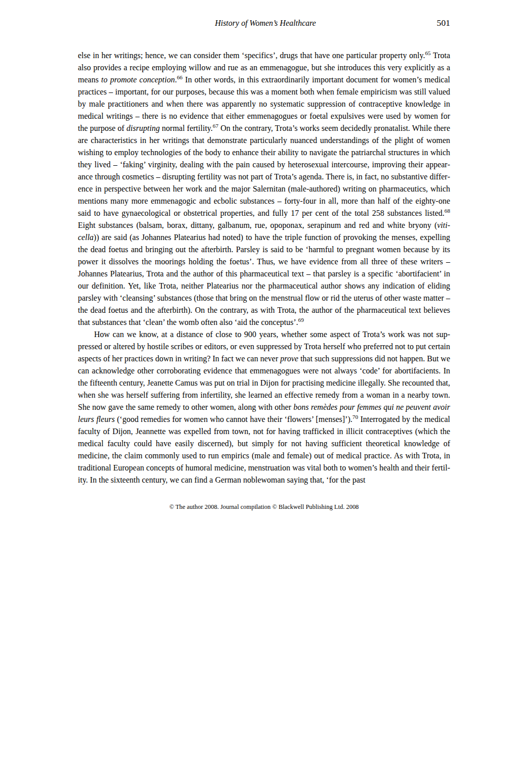History of Women’s Healthcare 501
else in her writings; hence, we can consider them ‘specifics’, drugs that have one particular property only.65 Trota also provides a recipe employing willow and rue as an emmenagogue, but she introduces this very explicitly as a means to promote conception.66 In other words, in this extraordinarily important document for women’s medical practices – important, for our purposes, because this was a moment both when female empiricism was still valued by male practitioners and when there was apparently no systematic suppression of contraceptive knowledge in medical writings – there is no evidence that either emmenagogues or foetal expulsives were used by women for the purpose of disrupting normal fertility.67 On the contrary, Trota’s works seem decidedly pronatalist. While there are characteristics in her writings that demonstrate particularly nuanced understandings of the plight of women wishing to employ technologies of the body to enhance their ability to navigate the patriarchal structures in which they lived – ‘faking’ virginity, dealing with the pain caused by heterosexual intercourse, improving their appearance through cosmetics – disrupting fertility was not part of Trota’s agenda. There is, in fact, no substantive difference in perspective between her work and the major Salernitan (male-authored) writing on pharmaceutics, which mentions many more emmenagogic and ecbolic substances – forty-four in all, more than half of the eighty-one said to have gynaecological or obstetrical properties, and fully 17 per cent of the total 258 substances listed.68 Eight substances (balsam, borax, dittany, galbanum, rue, opoponax, serapinum and red and white bryony (viticella)) are said (as Johannes Platearius had noted) to have the triple function of provoking the menses, expelling the dead foetus and bringing out the afterbirth. Parsley is said to be ‘harmful to pregnant women because by its power it dissolves the moorings holding the foetus’. Thus, we have evidence from all three of these writers – Johannes Platearius, Trota and the author of this pharmaceutical text – that parsley is a specific ‘abortifacient’ in our definition. Yet, like Trota, neither Platearius nor the pharmaceutical author shows any indication of eliding parsley with ‘cleansing’ substances (those that bring on the menstrual flow or rid the uterus of other waste matter – the dead foetus and the afterbirth). On the contrary, as with Trota, the author of the pharmaceutical text believes that substances that ‘clean’ the womb often also ‘aid the conceptus’.69
How can we know, at a distance of close to 900 years, whether some aspect of Trota’s work was not suppressed or altered by hostile scribes or editors, or even suppressed by Trota herself who preferred not to put certain aspects of her practices down in writing? In fact we can never prove that such suppressions did not happen. But we can acknowledge other corroborating evidence that emmenagogues were not always ‘code’ for abortifacients. In the fifteenth century, Jeanette Camus was put on trial in Dijon for practising medicine illegally. She recounted that, when she was herself suffering from infertility, she learned an effective remedy from a woman in a nearby town. She now gave the same remedy to other women, along with other bons remèdes pour femmes qui ne peuvent avoir leurs fleurs (‘good remedies for women who cannot have their ‘flowers’ [menses]’).70 Interrogated by the medical faculty of Dijon, Jeannette was expelled from town, not for having trafficked in illicit contraceptives (which the medical faculty could have easily discerned), but simply for not having sufficient theoretical knowledge of medicine, the claim commonly used to run empirics (male and female) out of medical practice. As with Trota, in traditional European concepts of humoral medicine, menstruation was vital both to women’s health and their fertility. In the sixteenth century, we can find a German noblewoman saying that, ‘for the past
© The author 2008. Journal compilation © Blackwell Publishing Ltd. 2008